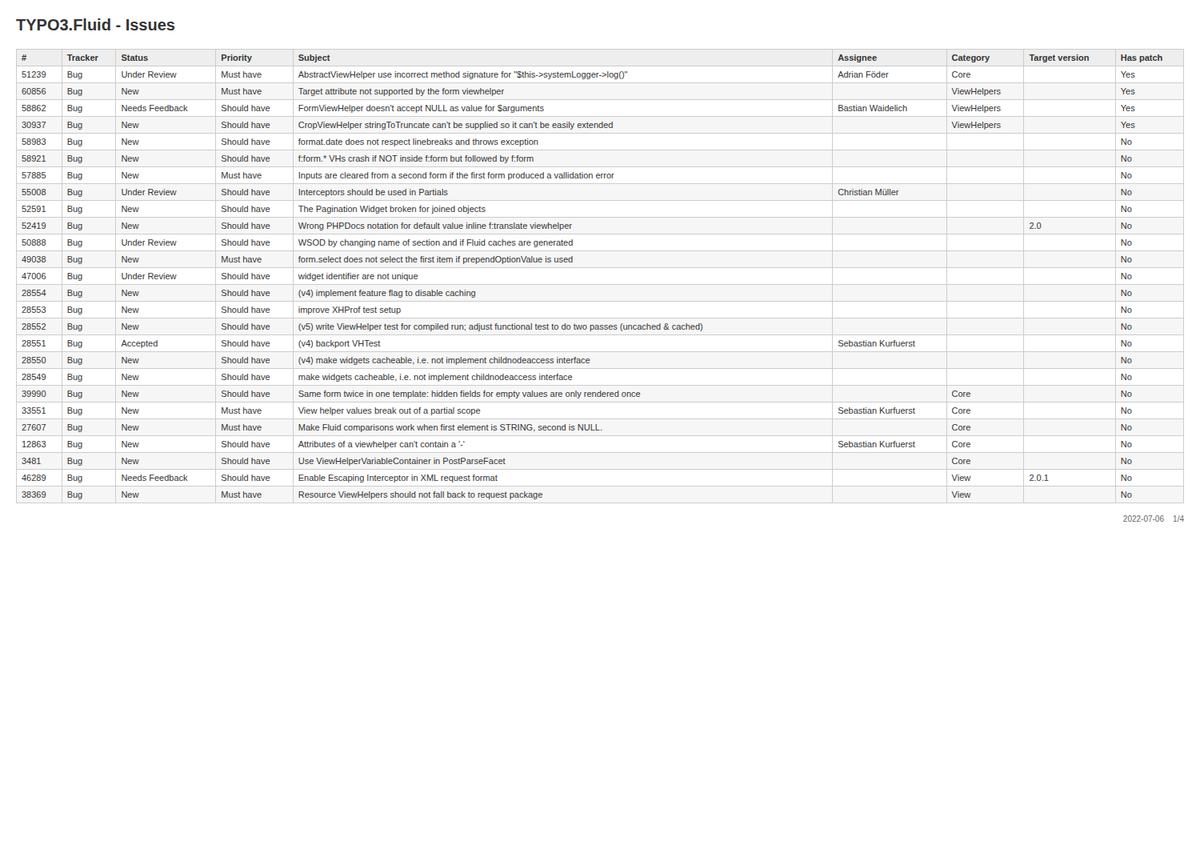TYPO3.Fluid - Issues
| # | Tracker | Status | Priority | Subject | Assignee | Category | Target version | Has patch |
| --- | --- | --- | --- | --- | --- | --- | --- | --- |
| 51239 | Bug | Under Review | Must have | AbstractViewHelper use incorrect method signature for "$this->systemLogger->log()" | Adrian Föder | Core | | Yes |
| 60856 | Bug | New | Must have | Target attribute not supported by the form viewhelper | | ViewHelpers | | Yes |
| 58862 | Bug | Needs Feedback | Should have | FormViewHelper doesn't accept NULL as value for $arguments | Bastian Waidelich | ViewHelpers | | Yes |
| 30937 | Bug | New | Should have | CropViewHelper stringToTruncate can't be supplied so it can't be easily extended | | ViewHelpers | | Yes |
| 58983 | Bug | New | Should have | format.date does not respect linebreaks and throws exception | | | | No |
| 58921 | Bug | New | Should have | f:form.* VHs crash if NOT inside f:form but followed by f:form | | | | No |
| 57885 | Bug | New | Must have | Inputs are cleared from a second form if the first form produced a vallidation error | | | | No |
| 55008 | Bug | Under Review | Should have | Interceptors should be used in Partials | Christian Müller | | | No |
| 52591 | Bug | New | Should have | The Pagination Widget broken for joined objects | | | | No |
| 52419 | Bug | New | Should have | Wrong PHPDocs notation for default value inline f:translate viewhelper | | | 2.0 | No |
| 50888 | Bug | Under Review | Should have | WSOD by changing name of section and if Fluid caches are generated | | | | No |
| 49038 | Bug | New | Must have | form.select does not select the first item if prependOptionValue is used | | | | No |
| 47006 | Bug | Under Review | Should have | widget identifier are not unique | | | | No |
| 28554 | Bug | New | Should have | (v4) implement feature flag to disable caching | | | | No |
| 28553 | Bug | New | Should have | improve XHProf test setup | | | | No |
| 28552 | Bug | New | Should have | (v5) write ViewHelper test for compiled run; adjust functional test to do two passes (uncached & cached) | | | | No |
| 28551 | Bug | Accepted | Should have | (v4) backport VHTest | Sebastian Kurfuerst | | | No |
| 28550 | Bug | New | Should have | (v4) make widgets cacheable, i.e. not implement childnodeaccess interface | | | | No |
| 28549 | Bug | New | Should have | make widgets cacheable, i.e. not implement childnodeaccess interface | | | | No |
| 39990 | Bug | New | Should have | Same form twice in one template: hidden fields for empty values are only rendered once | | Core | | No |
| 33551 | Bug | New | Must have | View helper values break out of a partial scope | Sebastian Kurfuerst | Core | | No |
| 27607 | Bug | New | Must have | Make Fluid comparisons work when first element is STRING, second is NULL. | | Core | | No |
| 12863 | Bug | New | Should have | Attributes of a viewhelper can't contain a '-' | Sebastian Kurfuerst | Core | | No |
| 3481 | Bug | New | Should have | Use ViewHelperVariableContainer in PostParseFacet | | Core | | No |
| 46289 | Bug | Needs Feedback | Should have | Enable Escaping Interceptor in XML request format | | View | 2.0.1 | No |
| 38369 | Bug | New | Must have | Resource ViewHelpers should not fall back to request package | | View | | No |
2022-07-06 1/4